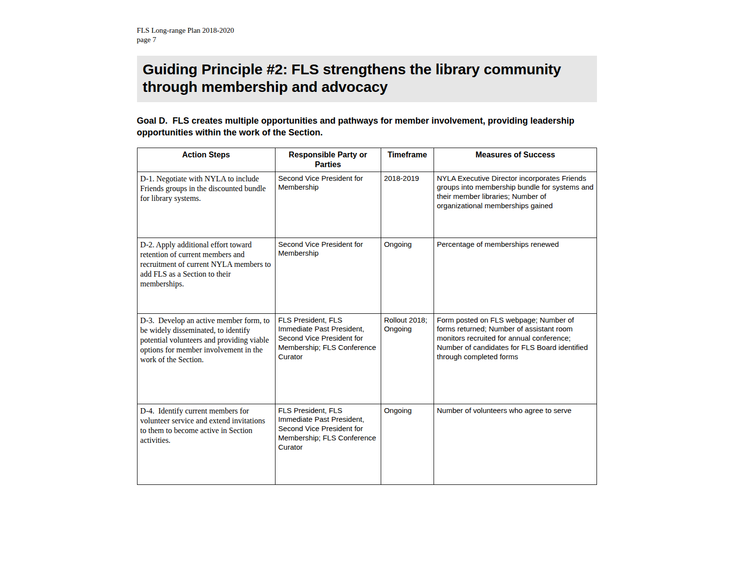FLS Long-range Plan 2018-2020
page 7
Guiding Principle #2: FLS strengthens the library community through membership and advocacy
Goal D. FLS creates multiple opportunities and pathways for member involvement, providing leadership opportunities within the work of the Section.
| Action Steps | Responsible Party or Parties | Timeframe | Measures of Success |
| --- | --- | --- | --- |
| D-1. Negotiate with NYLA to include Friends groups in the discounted bundle for library systems. | Second Vice President for Membership | 2018-2019 | NYLA Executive Director incorporates Friends groups into membership bundle for systems and their member libraries; Number of organizational memberships gained |
| D-2. Apply additional effort toward retention of current members and recruitment of current NYLA members to add FLS as a Section to their memberships. | Second Vice President for Membership | Ongoing | Percentage of memberships renewed |
| D-3. Develop an active member form, to be widely disseminated, to identify potential volunteers and providing viable options for member involvement in the work of the Section. | FLS President, FLS Immediate Past President, Second Vice President for Membership; FLS Conference Curator | Rollout 2018; Ongoing | Form posted on FLS webpage; Number of forms returned; Number of assistant room monitors recruited for annual conference; Number of candidates for FLS Board identified through completed forms |
| D-4. Identify current members for volunteer service and extend invitations to them to become active in Section activities. | FLS President, FLS Immediate Past President, Second Vice President for Membership; FLS Conference Curator | Ongoing | Number of volunteers who agree to serve |